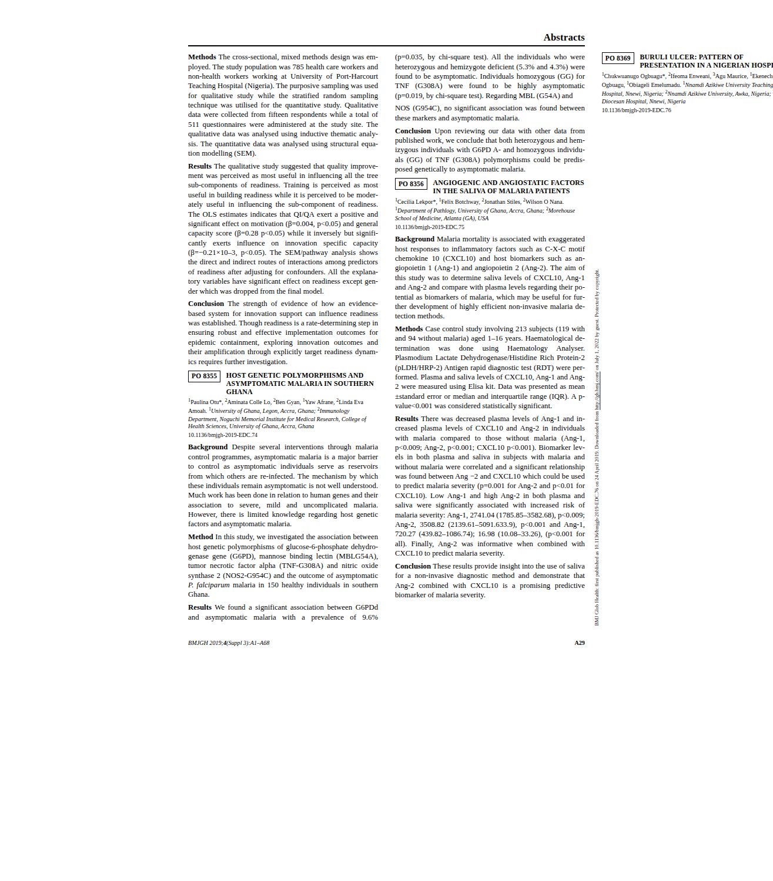BMJ Glob Health: first published as 10.1136/bmjgh-2019-EDC.76 on 24 April 2019. Downloaded from http://gh.bmj.com/ on July 1, 2022 by guest. Protected by copyright.
Abstracts
Methods The cross-sectional, mixed methods design was employed. The study population was 785 health care workers and non-health workers working at University of Port-Harcourt Teaching Hospital (Nigeria). The purposive sampling was used for qualitative study while the stratified random sampling technique was utilised for the quantitative study. Qualitative data were collected from fifteen respondents while a total of 511 questionnaires were administered at the study site. The qualitative data was analysed using inductive thematic analysis. The quantitative data was analysed using structural equation modelling (SEM).
Results The qualitative study suggested that quality improvement was perceived as most useful in influencing all the tree sub-components of readiness. Training is perceived as most useful in building readiness while it is perceived to be moderately useful in influencing the sub-component of readiness. The OLS estimates indicates that QI/QA exert a positive and significant effect on motivation (β=0.004, p<0.05) and general capacity score (β=0.28 p<0.05) while it inversely but significantly exerts influence on innovation specific capacity (β=−0.21×10–3, p<0.05). The SEM/pathway analysis shows the direct and indirect routes of interactions among predictors of readiness after adjusting for confounders. All the explanatory variables have significant effect on readiness except gender which was dropped from the final model.
Conclusion The strength of evidence of how an evidence-based system for innovation support can influence readiness was established. Though readiness is a rate-determining step in ensuring robust and effective implementation outcomes for epidemic containment, exploring innovation outcomes and their amplification through explicitly target readiness dynamics requires further investigation.
PO 8355
HOST GENETIC POLYMORPHISMS AND ASYMPTOMATIC MALARIA IN SOUTHERN GHANA
1Paulina Otu*, 2Aminata Colle Lo, 2Ben Gyan, 1Yaw Afrane, 2Linda Eva Amoah. 1University of Ghana, Legon, Accra, Ghana; 2Immunology Department, Noguchi Memorial Institute for Medical Research, College of Health Sciences, University of Ghana, Accra, Ghana
10.1136/bmjgh-2019-EDC.74
Background Despite several interventions through malaria control programmes, asymptomatic malaria is a major barrier to control as asymptomatic individuals serve as reservoirs from which others are re-infected. The mechanism by which these individuals remain asymptomatic is not well understood. Much work has been done in relation to human genes and their association to severe, mild and uncomplicated malaria. However, there is limited knowledge regarding host genetic factors and asymptomatic malaria.
Method In this study, we investigated the association between host genetic polymorphisms of glucose-6-phosphate dehydrogenase gene (G6PD), mannose binding lectin (MBLG54A), tumor necrotic factor alpha (TNF-G308A) and nitric oxide synthase 2 (NOS2-G954C) and the outcome of asymptomatic P. falciparum malaria in 150 healthy individuals in southern Ghana.
Results We found a significant association between G6PDd and asymptomatic malaria with a prevalence of 9.6% (p=0.035, by chi-square test). All the individuals who were heterozygous and hemizygote deficient (5.3% and 4.3%) were found to be asymptomatic. Individuals homozygous (GG) for TNF (G308A) were found to be highly asymptomatic (p=0.019, by chi-square test). Regarding MBL (G54A) and
NOS (G954C), no significant association was found between these markers and asymptomatic malaria.
Conclusion Upon reviewing our data with other data from published work, we conclude that both heterozygous and hemizygous individuals with G6PD A- and homozygous individuals (GG) of TNF (G308A) polymorphisms could be predisposed genetically to asymptomatic malaria.
PO 8356
ANGIOGENIC AND ANGIOSTATIC FACTORS IN THE SALIVA OF MALARIA PATIENTS
1Cecilia Lekpor*, 1Felix Botchway, 2Jonathan Stiles, 2Wilson O Nana. 1Department of Pathlogy, University of Ghana, Accra, Ghana; 2Morehouse School of Medicine, Atlanta (GA), USA
10.1136/bmjgh-2019-EDC.75
Background Malaria mortality is associated with exaggerated host responses to inflammatory factors such as C-X-C motif chemokine 10 (CXCL10) and host biomarkers such as angiopoietin 1 (Ang-1) and angiopoietin 2 (Ang-2). The aim of this study was to determine saliva levels of CXCL10, Ang-1 and Ang-2 and compare with plasma levels regarding their potential as biomarkers of malaria, which may be useful for further development of highly efficient non-invasive malaria detection methods.
Methods Case control study involving 213 subjects (119 with and 94 without malaria) aged 1–16 years. Haematological determination was done using Haematology Analyser. Plasmodium Lactate Dehydrogenase/Histidine Rich Protein-2 (pLDH/HRP-2) Antigen rapid diagnostic test (RDT) were performed. Plasma and saliva levels of CXCL10, Ang-1 and Ang-2 were measured using Elisa kit. Data was presented as mean ±standard error or median and interquartile range (IQR). A p-value<0.001 was considered statistically significant.
Results There was decreased plasma levels of Ang-1 and increased plasma levels of CXCL10 and Ang-2 in individuals with malaria compared to those without malaria (Ang-1, p<0.009; Ang-2, p<0.001; CXCL10 p<0.001). Biomarker levels in both plasma and saliva in subjects with malaria and without malaria were correlated and a significant relationship was found between Ang −2 and CXCL10 which could be used to predict malaria severity (p=0.001 for Ang-2 and p<0.01 for CXCL10). Low Ang-1 and high Ang-2 in both plasma and saliva were significantly associated with increased risk of malaria severity: Ang-1, 2741.04 (1785.85–3582.68), p<0.009; Ang-2, 3508.82 (2139.61–5091.633.9), p<0.001 and Ang-1, 720.27 (439.82–1086.74); 16.98 (10.08–33.26), (p<0.001 for all). Finally, Ang-2 was informative when combined with CXCL10 to predict malaria severity.
Conclusion These results provide insight into the use of saliva for a non-invasive diagnostic method and demonstrate that Ang-2 combined with CXCL10 is a promising predictive biomarker of malaria severity.
PO 8369
BURULI ULCER: PATTERN OF PRESENTATION IN A NIGERIAN HOSPITAL
1Chukwuanugo Ogbuagu*, 2Ifeoma Enweani, 3Agu Maurice, 1Ekenechukwu Ogbuagu, 1Obiageli Emelumadu. 1Nnamdi Azikiwe University Teaching Hospital, Nnewi, Nigeria; 2Nnamdi Azikiwe University, Awka, Nigeria; 3Nnewi Diocesan Hospital, Nnewi, Nigeria
10.1136/bmjgh-2019-EDC.76
BMJGH 2019;4(Suppl 3):A1–A68
A29